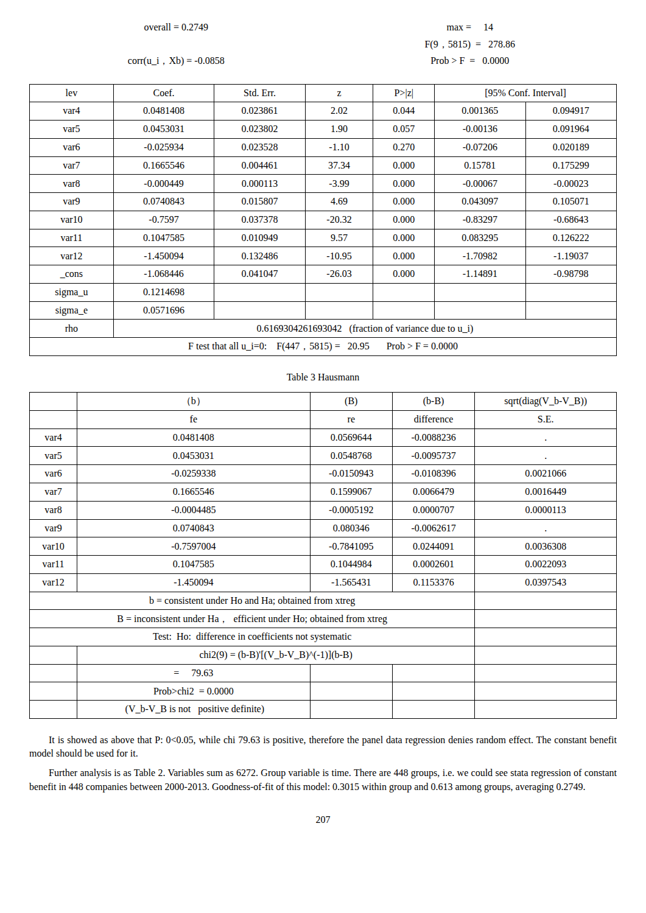| overall = 0.2749 | max = 14 |
| | F(9，5815) = 278.86 |
| corr(u_i，Xb) = -0.0858 | Prob > F = 0.0000 |
| lev | Coef. | Std. Err. | z | P>/z/ | [95% Conf. Interval] |
| --- | --- | --- | --- | --- | --- |
| var4 | 0.0481408 | 0.023861 | 2.02 | 0.044 | 0.001365 | 0.094917 |
| var5 | 0.0453031 | 0.023802 | 1.90 | 0.057 | -0.00136 | 0.091964 |
| var6 | -0.025934 | 0.023528 | -1.10 | 0.270 | -0.07206 | 0.020189 |
| var7 | 0.1665546 | 0.004461 | 37.34 | 0.000 | 0.15781 | 0.175299 |
| var8 | -0.000449 | 0.000113 | -3.99 | 0.000 | -0.00067 | -0.00023 |
| var9 | 0.0740843 | 0.015807 | 4.69 | 0.000 | 0.043097 | 0.105071 |
| var10 | -0.7597 | 0.037378 | -20.32 | 0.000 | -0.83297 | -0.68643 |
| var11 | 0.1047585 | 0.010949 | 9.57 | 0.000 | 0.083295 | 0.126222 |
| var12 | -1.450094 | 0.132486 | -10.95 | 0.000 | -1.70982 | -1.19037 |
| _cons | -1.068446 | 0.041047 | -26.03 | 0.000 | -1.14891 | -0.98798 |
| sigma_u | 0.1214698 | | | | | |
| sigma_e | 0.0571696 | | | | | |
| rho | 0.6169304261693042 (fraction of variance due to u_i) |
| F test that all u_i=0: F(447，5815) = 20.95 Prob > F = 0.0000 |
Table 3 Hausmann
| | （b） | (B) | (b-B) | sqrt(diag(V_b-V_B)) |
| --- | --- | --- | --- | --- |
| | fe | re | difference | S.E. |
| var4 | 0.0481408 | 0.0569644 | -0.0088236 | . |
| var5 | 0.0453031 | 0.0548768 | -0.0095737 | . |
| var6 | -0.0259338 | -0.0150943 | -0.0108396 | 0.0021066 |
| var7 | 0.1665546 | 0.1599067 | 0.0066479 | 0.0016449 |
| var8 | -0.0004485 | -0.0005192 | 0.0000707 | 0.0000113 |
| var9 | 0.0740843 | 0.080346 | -0.0062617 | . |
| var10 | -0.7597004 | -0.7841095 | 0.0244091 | 0.0036308 |
| var11 | 0.1047585 | 0.1044984 | 0.0002601 | 0.0022093 |
| var12 | -1.450094 | -1.565431 | 0.1153376 | 0.0397543 |
| b = consistent under Ho and Ha; obtained from xtreg | |
| B = inconsistent under Ha， efficient under Ho; obtained from xtreg | |
| Test: Ho: difference in coefficients not systematic | |
| | chi2(9) = (b-B)'[(V_b-V_B)^(-1)](b-B) | |
| | = 79.63 | | | |
| | Prob>chi2 = 0.0000 | | | |
| | (V_b-V_B is not positive definite) | | | |
It is showed as above that P: 0<0.05, while chi 79.63 is positive, therefore the panel data regression denies random effect. The constant benefit model should be used for it.
Further analysis is as Table 2. Variables sum as 6272. Group variable is time. There are 448 groups, i.e. we could see stata regression of constant benefit in 448 companies between 2000-2013. Goodness-of-fit of this model: 0.3015 within group and 0.613 among groups, averaging 0.2749.
207